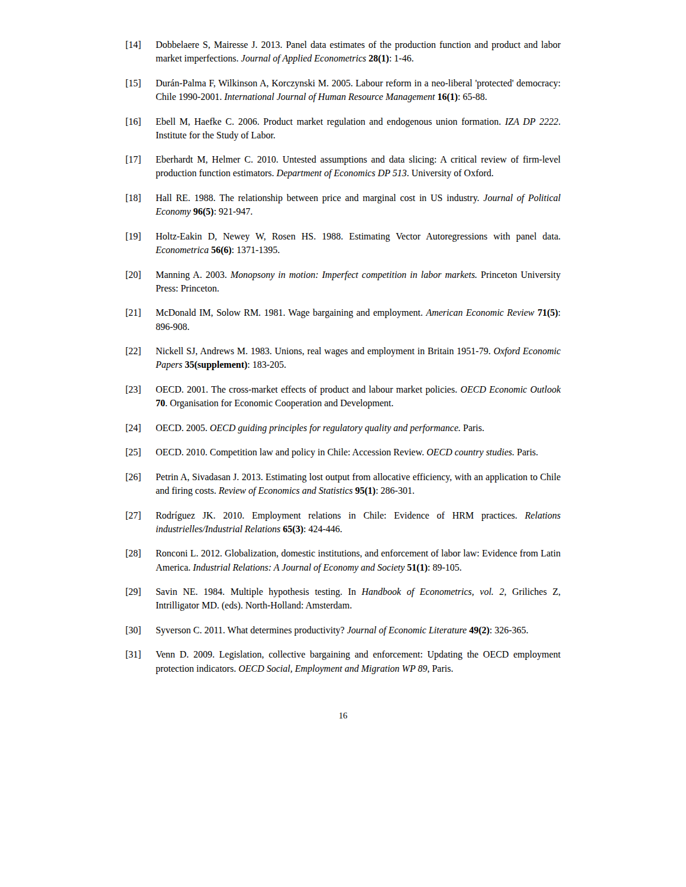Dobbelaere S, Mairesse J. 2013. Panel data estimates of the production function and product and labor market imperfections. Journal of Applied Econometrics 28(1): 1-46.
Durán-Palma F, Wilkinson A, Korczynski M. 2005. Labour reform in a neo-liberal 'protected' democracy: Chile 1990-2001. International Journal of Human Resource Management 16(1): 65-88.
Ebell M, Haefke C. 2006. Product market regulation and endogenous union formation. IZA DP 2222. Institute for the Study of Labor.
Eberhardt M, Helmer C. 2010. Untested assumptions and data slicing: A critical review of firm-level production function estimators. Department of Economics DP 513. University of Oxford.
Hall RE. 1988. The relationship between price and marginal cost in US industry. Journal of Political Economy 96(5): 921-947.
Holtz-Eakin D, Newey W, Rosen HS. 1988. Estimating Vector Autoregressions with panel data. Econometrica 56(6): 1371-1395.
Manning A. 2003. Monopsony in motion: Imperfect competition in labor markets. Princeton University Press: Princeton.
McDonald IM, Solow RM. 1981. Wage bargaining and employment. American Economic Review 71(5): 896-908.
Nickell SJ, Andrews M. 1983. Unions, real wages and employment in Britain 1951-79. Oxford Economic Papers 35(supplement): 183-205.
OECD. 2001. The cross-market effects of product and labour market policies. OECD Economic Outlook 70. Organisation for Economic Cooperation and Development.
OECD. 2005. OECD guiding principles for regulatory quality and performance. Paris.
OECD. 2010. Competition law and policy in Chile: Accession Review. OECD country studies. Paris.
Petrin A, Sivadasan J. 2013. Estimating lost output from allocative efficiency, with an application to Chile and firing costs. Review of Economics and Statistics 95(1): 286-301.
Rodríguez JK. 2010. Employment relations in Chile: Evidence of HRM practices. Relations industrielles/Industrial Relations 65(3): 424-446.
Ronconi L. 2012. Globalization, domestic institutions, and enforcement of labor law: Evidence from Latin America. Industrial Relations: A Journal of Economy and Society 51(1): 89-105.
Savin NE. 1984. Multiple hypothesis testing. In Handbook of Econometrics, vol. 2, Griliches Z, Intrilligator MD. (eds). North-Holland: Amsterdam.
Syverson C. 2011. What determines productivity? Journal of Economic Literature 49(2): 326-365.
Venn D. 2009. Legislation, collective bargaining and enforcement: Updating the OECD employment protection indicators. OECD Social, Employment and Migration WP 89, Paris.
16